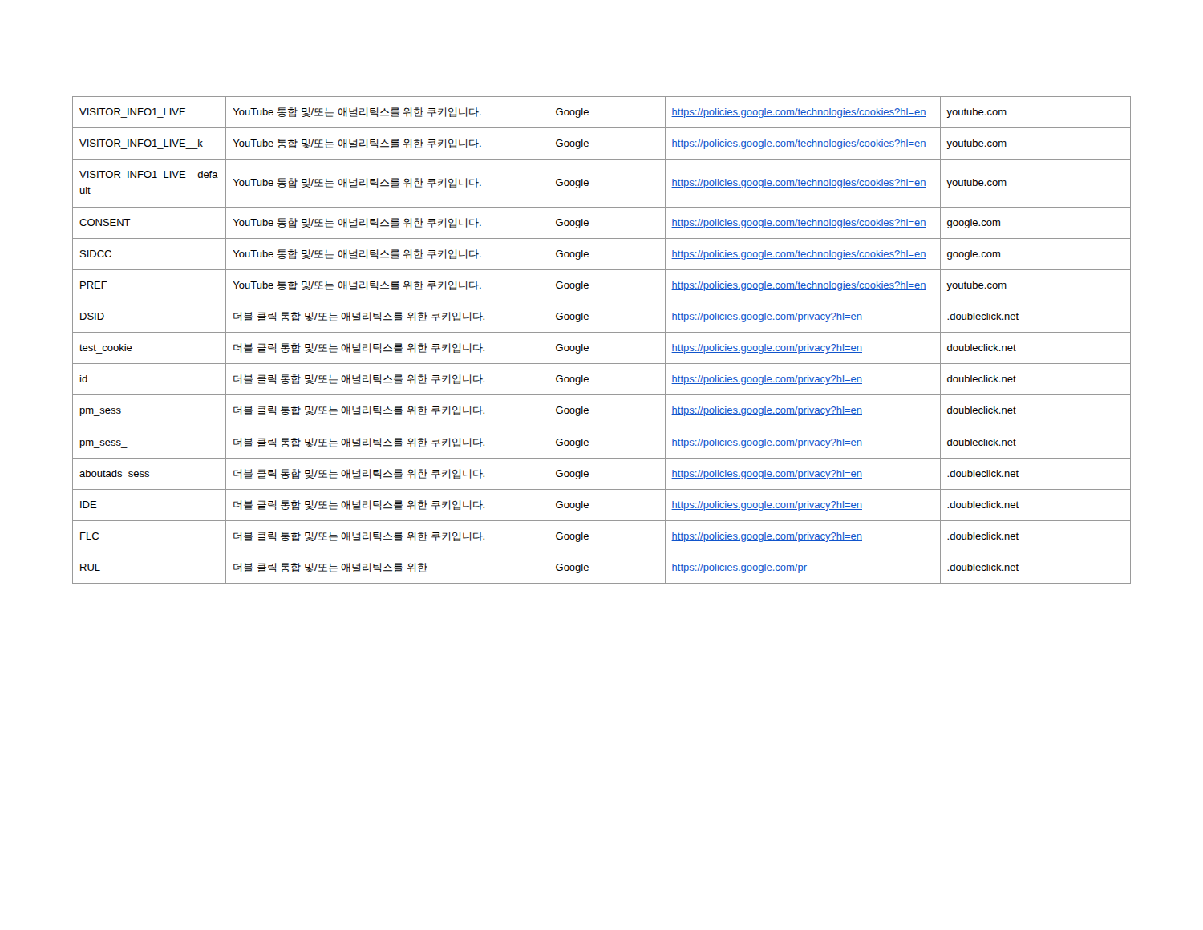| VISITOR_INFO1_LIVE | YouTube 통합 및/또는 애널리틱스를 위한 쿠키입니다. | Google | https://policies.google.com/technologies/cookies?hl=en | youtube.com |
| VISITOR_INFO1_LIVE__k | YouTube 통합 및/또는 애널리틱스를 위한 쿠키입니다. | Google | https://policies.google.com/technologies/cookies?hl=en | youtube.com |
| VISITOR_INFO1_LIVE__default | YouTube 통합 및/또는 애널리틱스를 위한 쿠키입니다. | Google | https://policies.google.com/technologies/cookies?hl=en | youtube.com |
| CONSENT | YouTube 통합 및/또는 애널리틱스를 위한 쿠키입니다. | Google | https://policies.google.com/technologies/cookies?hl=en | google.com |
| SIDCC | YouTube 통합 및/또는 애널리틱스를 위한 쿠키입니다. | Google | https://policies.google.com/technologies/cookies?hl=en | google.com |
| PREF | YouTube 통합 및/또는 애널리틱스를 위한 쿠키입니다. | Google | https://policies.google.com/technologies/cookies?hl=en | youtube.com |
| DSID | 더블 클릭 통합 및/또는 애널리틱스를 위한 쿠키입니다. | Google | https://policies.google.com/privacy?hl=en | .doubleclick.net |
| test_cookie | 더블 클릭 통합 및/또는 애널리틱스를 위한 쿠키입니다. | Google | https://policies.google.com/privacy?hl=en | doubleclick.net |
| id | 더블 클릭 통합 및/또는 애널리틱스를 위한 쿠키입니다. | Google | https://policies.google.com/privacy?hl=en | doubleclick.net |
| pm_sess | 더블 클릭 통합 및/또는 애널리틱스를 위한 쿠키입니다. | Google | https://policies.google.com/privacy?hl=en | doubleclick.net |
| pm_sess_ | 더블 클릭 통합 및/또는 애널리틱스를 위한 쿠키입니다. | Google | https://policies.google.com/privacy?hl=en | doubleclick.net |
| aboutads_sess | 더블 클릭 통합 및/또는 애널리틱스를 위한 쿠키입니다. | Google | https://policies.google.com/privacy?hl=en | .doubleclick.net |
| IDE | 더블 클릭 통합 및/또는 애널리틱스를 위한 쿠키입니다. | Google | https://policies.google.com/privacy?hl=en | .doubleclick.net |
| FLC | 더블 클릭 통합 및/또는 애널리틱스를 위한 쿠키입니다. | Google | https://policies.google.com/privacy?hl=en | .doubleclick.net |
| RUL | 더블 클릭 통합 및/또는 애널리틱스를 위한 | Google | https://policies.google.com/pr | .doubleclick.net |